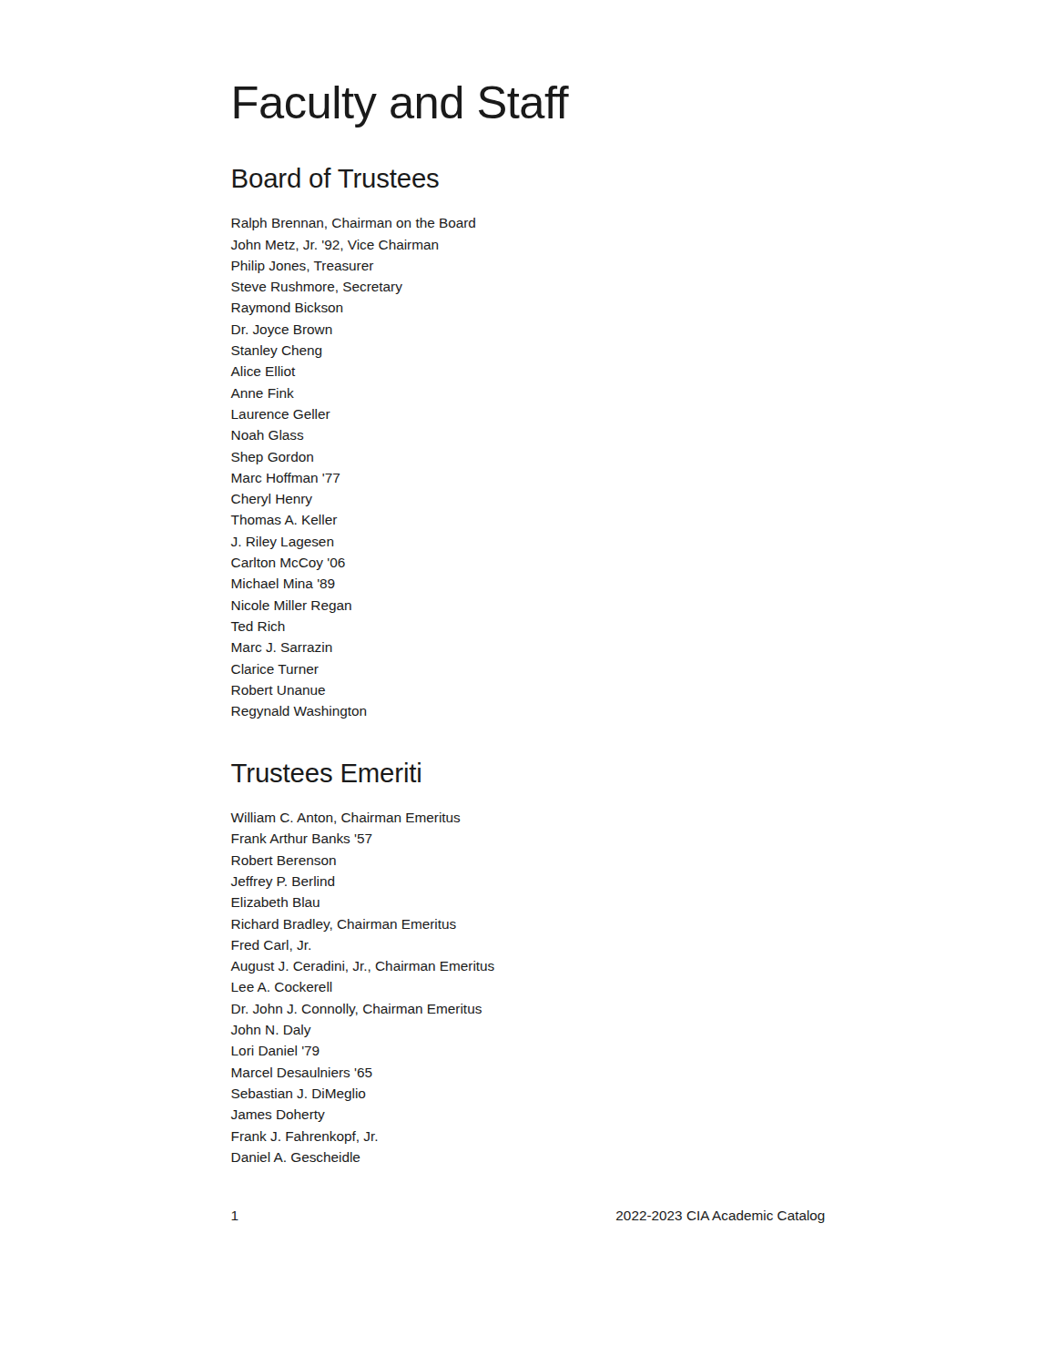Faculty and Staff
Board of Trustees
Ralph Brennan, Chairman on the Board
John Metz, Jr. '92, Vice Chairman
Philip Jones, Treasurer
Steve Rushmore, Secretary
Raymond Bickson
Dr. Joyce Brown
Stanley Cheng
Alice Elliot
Anne Fink
Laurence Geller
Noah Glass
Shep Gordon
Marc Hoffman '77
Cheryl Henry
Thomas A. Keller
J. Riley Lagesen
Carlton McCoy '06
Michael Mina '89
Nicole Miller Regan
Ted Rich
Marc J. Sarrazin
Clarice Turner
Robert Unanue
Regynald Washington
Trustees Emeriti
William C. Anton, Chairman Emeritus
Frank Arthur Banks '57
Robert Berenson
Jeffrey P. Berlind
Elizabeth Blau
Richard Bradley, Chairman Emeritus
Fred Carl, Jr.
August J. Ceradini, Jr., Chairman Emeritus
Lee A. Cockerell
Dr. John J. Connolly, Chairman Emeritus
John N. Daly
Lori Daniel '79
Marcel Desaulniers '65
Sebastian J. DiMeglio
James Doherty
Frank J. Fahrenkopf, Jr.
Daniel A. Gescheidle
1 2022-2023 CIA Academic Catalog